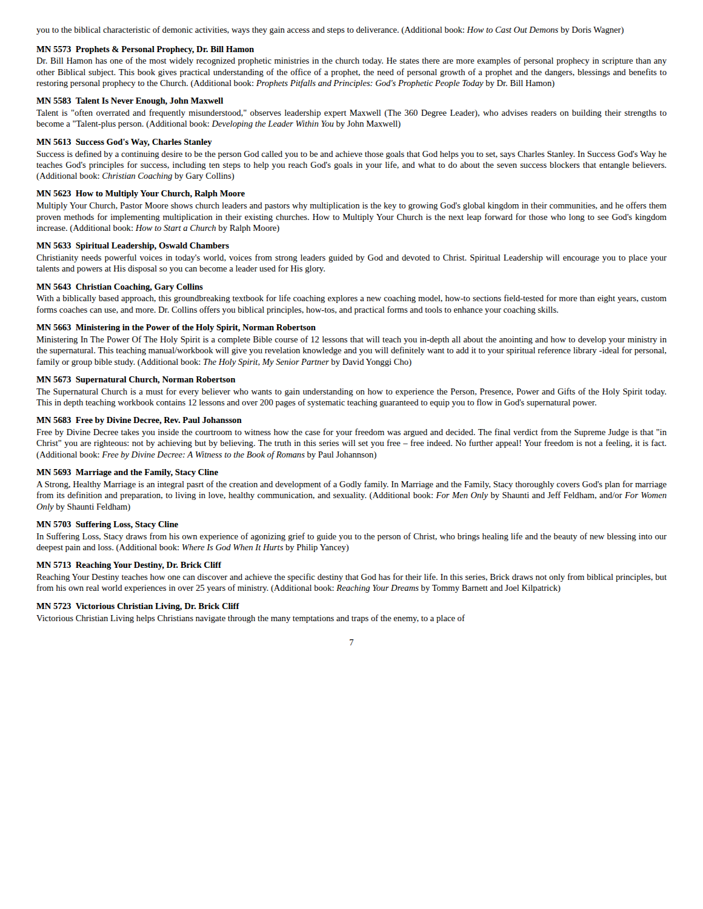you to the biblical characteristic of demonic activities, ways they gain access and steps to deliverance. (Additional book: How to Cast Out Demons by Doris Wagner)
MN 5573 Prophets & Personal Prophecy, Dr. Bill Hamon
Dr. Bill Hamon has one of the most widely recognized prophetic ministries in the church today. He states there are more examples of personal prophecy in scripture than any other Biblical subject. This book gives practical understanding of the office of a prophet, the need of personal growth of a prophet and the dangers, blessings and benefits to restoring personal prophecy to the Church. (Additional book: Prophets Pitfalls and Principles: God's Prophetic People Today by Dr. Bill Hamon)
MN 5583 Talent Is Never Enough, John Maxwell
Talent is "often overrated and frequently misunderstood," observes leadership expert Maxwell (The 360 Degree Leader), who advises readers on building their strengths to become a "Talent-plus person. (Additional book: Developing the Leader Within You by John Maxwell)
MN 5613 Success God's Way, Charles Stanley
Success is defined by a continuing desire to be the person God called you to be and achieve those goals that God helps you to set, says Charles Stanley. In Success God's Way he teaches God's principles for success, including ten steps to help you reach God's goals in your life, and what to do about the seven success blockers that entangle believers. (Additional book: Christian Coaching by Gary Collins)
MN 5623 How to Multiply Your Church, Ralph Moore
Multiply Your Church, Pastor Moore shows church leaders and pastors why multiplication is the key to growing God's global kingdom in their communities, and he offers them proven methods for implementing multiplication in their existing churches. How to Multiply Your Church is the next leap forward for those who long to see God's kingdom increase. (Additional book: How to Start a Church by Ralph Moore)
MN 5633 Spiritual Leadership, Oswald Chambers
Christianity needs powerful voices in today's world, voices from strong leaders guided by God and devoted to Christ. Spiritual Leadership will encourage you to place your talents and powers at His disposal so you can become a leader used for His glory.
MN 5643 Christian Coaching, Gary Collins
With a biblically based approach, this groundbreaking textbook for life coaching explores a new coaching model, how-to sections field-tested for more than eight years, custom forms coaches can use, and more. Dr. Collins offers you biblical principles, how-tos, and practical forms and tools to enhance your coaching skills.
MN 5663 Ministering in the Power of the Holy Spirit, Norman Robertson
Ministering In The Power Of The Holy Spirit is a complete Bible course of 12 lessons that will teach you in-depth all about the anointing and how to develop your ministry in the supernatural. This teaching manual/workbook will give you revelation knowledge and you will definitely want to add it to your spiritual reference library -ideal for personal, family or group bible study. (Additional book: The Holy Spirit, My Senior Partner by David Yonggi Cho)
MN 5673 Supernatural Church, Norman Robertson
The Supernatural Church is a must for every believer who wants to gain understanding on how to experience the Person, Presence, Power and Gifts of the Holy Spirit today. This in depth teaching workbook contains 12 lessons and over 200 pages of systematic teaching guaranteed to equip you to flow in God's supernatural power.
MN 5683 Free by Divine Decree, Rev. Paul Johansson
Free by Divine Decree takes you inside the courtroom to witness how the case for your freedom was argued and decided. The final verdict from the Supreme Judge is that "in Christ" you are righteous: not by achieving but by believing. The truth in this series will set you free – free indeed. No further appeal! Your freedom is not a feeling, it is fact. (Additional book: Free by Divine Decree: A Witness to the Book of Romans by Paul Johannson)
MN 5693 Marriage and the Family, Stacy Cline
A Strong, Healthy Marriage is an integral pasrt of the creation and development of a Godly family. In Marriage and the Family, Stacy thoroughly covers God's plan for marriage from its definition and preparation, to living in love, healthy communication, and sexuality. (Additional book: For Men Only by Shaunti and Jeff Feldham, and/or For Women Only by Shaunti Feldham)
MN 5703 Suffering Loss, Stacy Cline
In Suffering Loss, Stacy draws from his own experience of agonizing grief to guide you to the person of Christ, who brings healing life and the beauty of new blessing into our deepest pain and loss. (Additional book: Where Is God When It Hurts by Philip Yancey)
MN 5713 Reaching Your Destiny, Dr. Brick Cliff
Reaching Your Destiny teaches how one can discover and achieve the specific destiny that God has for their life. In this series, Brick draws not only from biblical principles, but from his own real world experiences in over 25 years of ministry. (Additional book: Reaching Your Dreams by Tommy Barnett and Joel Kilpatrick)
MN 5723 Victorious Christian Living, Dr. Brick Cliff
Victorious Christian Living helps Christians navigate through the many temptations and traps of the enemy, to a place of
7